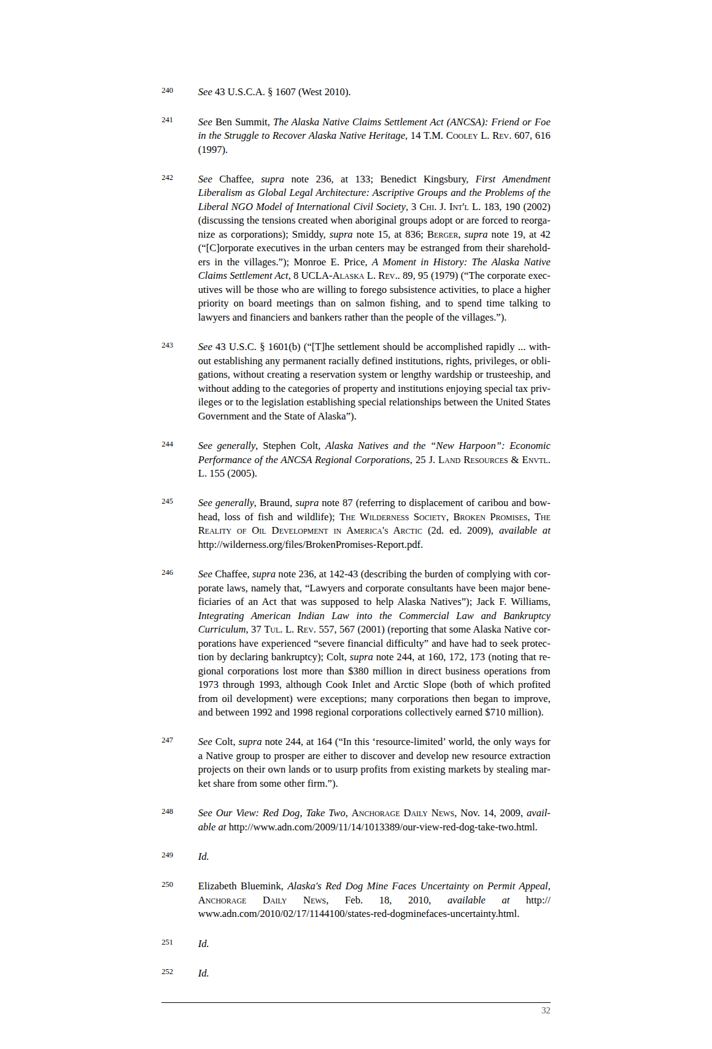240
See 43 U.S.C.A. § 1607 (West 2010).
241
See Ben Summit, The Alaska Native Claims Settlement Act (ANCSA): Friend or Foe in the Struggle to Recover Alaska Native Heritage, 14 T.M. Cooley L. Rev. 607, 616 (1997).
242
See Chaffee, supra note 236, at 133; Benedict Kingsbury, First Amendment Liberalism as Global Legal Architecture: Ascriptive Groups and the Problems of the Liberal NGO Model of International Civil Society, 3 Chi. J. Int'l L. 183, 190 (2002) (discussing the tensions created when aboriginal groups adopt or are forced to reorganize as corporations); Smiddy, supra note 15, at 836; Berger, supra note 19, at 42 (“[C]orporate executives in the urban centers may be estranged from their shareholders in the villages.”); Monroe E. Price, A Moment in History: The Alaska Native Claims Settlement Act, 8 UCLA-Alaska L. Rev.. 89, 95 (1979) (“The corporate executives will be those who are willing to forego subsistence activities, to place a higher priority on board meetings than on salmon fishing, and to spend time talking to lawyers and financiers and bankers rather than the people of the villages.”).
243
See 43 U.S.C. § 1601(b) (“[T]he settlement should be accomplished rapidly ... without establishing any permanent racially defined institutions, rights, privileges, or obligations, without creating a reservation system or lengthy wardship or trusteeship, and without adding to the categories of property and institutions enjoying special tax privileges or to the legislation establishing special relationships between the United States Government and the State of Alaska”).
244
See generally, Stephen Colt, Alaska Natives and the “New Harpoon”: Economic Performance of the ANCSA Regional Corporations, 25 J. Land Resources & Envtl. L. 155 (2005).
245
See generally, Braund, supra note 87 (referring to displacement of caribou and bowhead, loss of fish and wildlife); The Wilderness Society, Broken Promises, The Reality of Oil Development in America's Arctic (2d. ed. 2009), available at http://wilderness.org/files/BrokenPromises-Report.pdf.
246
See Chaffee, supra note 236, at 142-43 (describing the burden of complying with corporate laws, namely that, “Lawyers and corporate consultants have been major beneficiaries of an Act that was supposed to help Alaska Natives”); Jack F. Williams, Integrating American Indian Law into the Commercial Law and Bankruptcy Curriculum, 37 Tul. L. Rev. 557, 567 (2001) (reporting that some Alaska Native corporations have experienced “severe financial difficulty” and have had to seek protection by declaring bankruptcy); Colt, supra note 244, at 160, 172, 173 (noting that regional corporations lost more than $380 million in direct business operations from 1973 through 1993, although Cook Inlet and Arctic Slope (both of which profited from oil development) were exceptions; many corporations then began to improve, and between 1992 and 1998 regional corporations collectively earned $710 million).
247
See Colt, supra note 244, at 164 (“In this ‘resource-limited’ world, the only ways for a Native group to prosper are either to discover and develop new resource extraction projects on their own lands or to usurp profits from existing markets by stealing market share from some other firm.”).
248
See Our View: Red Dog, Take Two, Anchorage Daily News, Nov. 14, 2009, available at http://www.adn.com/2009/11/14/1013389/our-view-red-dog-take-two.html.
249
Id.
250
Elizabeth Bluemink, Alaska's Red Dog Mine Faces Uncertainty on Permit Appeal, Anchorage Daily News, Feb. 18, 2010, available at http:// www.adn.com/2010/02/17/1144100/states-red-dogminefaces-uncertainty.html.
251
Id.
252
Id.
32